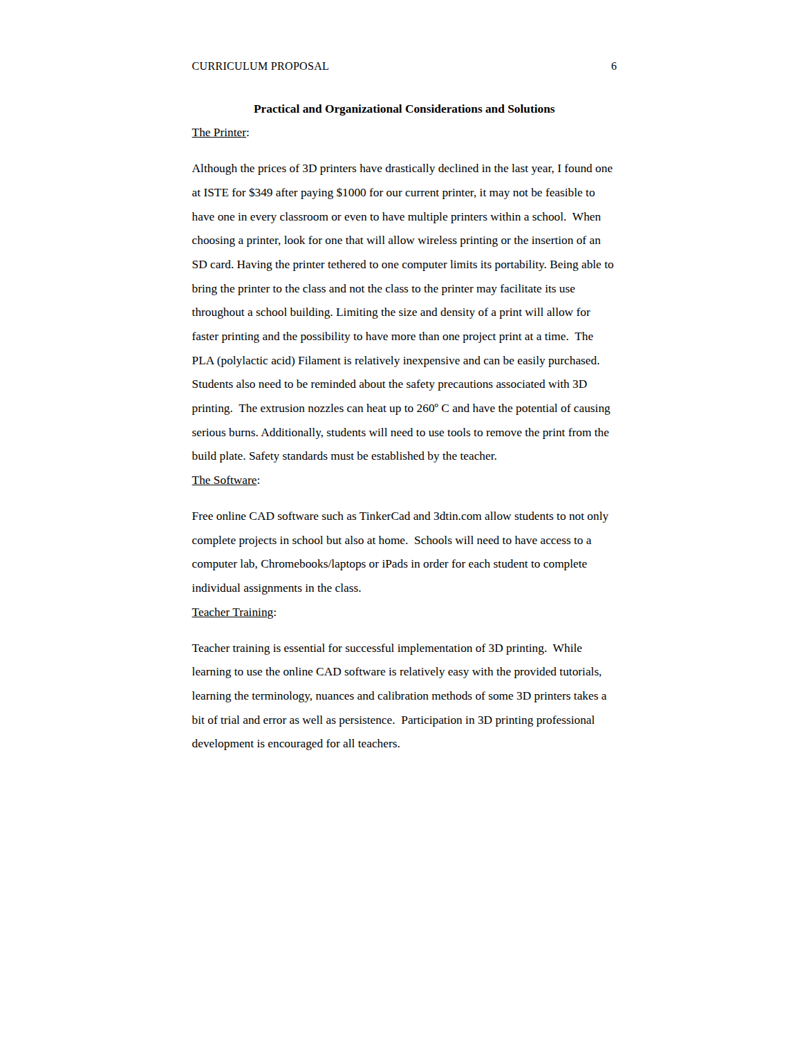CURRICULUM PROPOSAL 6
Practical and Organizational Considerations and Solutions
The Printer
:
Although the prices of 3D printers have drastically declined in the last year, I found one at ISTE for $349 after paying $1000 for our current printer, it may not be feasible to have one in every classroom or even to have multiple printers within a school. When choosing a printer, look for one that will allow wireless printing or the insertion of an SD card. Having the printer tethered to one computer limits its portability. Being able to bring the printer to the class and not the class to the printer may facilitate its use throughout a school building. Limiting the size and density of a print will allow for faster printing and the possibility to have more than one project print at a time. The PLA (polylactic acid) Filament is relatively inexpensive and can be easily purchased. Students also need to be reminded about the safety precautions associated with 3D printing. The extrusion nozzles can heat up to 260º C and have the potential of causing serious burns. Additionally, students will need to use tools to remove the print from the build plate. Safety standards must be established by the teacher.
The Software
:
Free online CAD software such as TinkerCad and 3dtin.com allow students to not only complete projects in school but also at home. Schools will need to have access to a computer lab, Chromebooks/laptops or iPads in order for each student to complete individual assignments in the class.
Teacher Training
:
Teacher training is essential for successful implementation of 3D printing. While learning to use the online CAD software is relatively easy with the provided tutorials, learning the terminology, nuances and calibration methods of some 3D printers takes a bit of trial and error as well as persistence. Participation in 3D printing professional development is encouraged for all teachers.